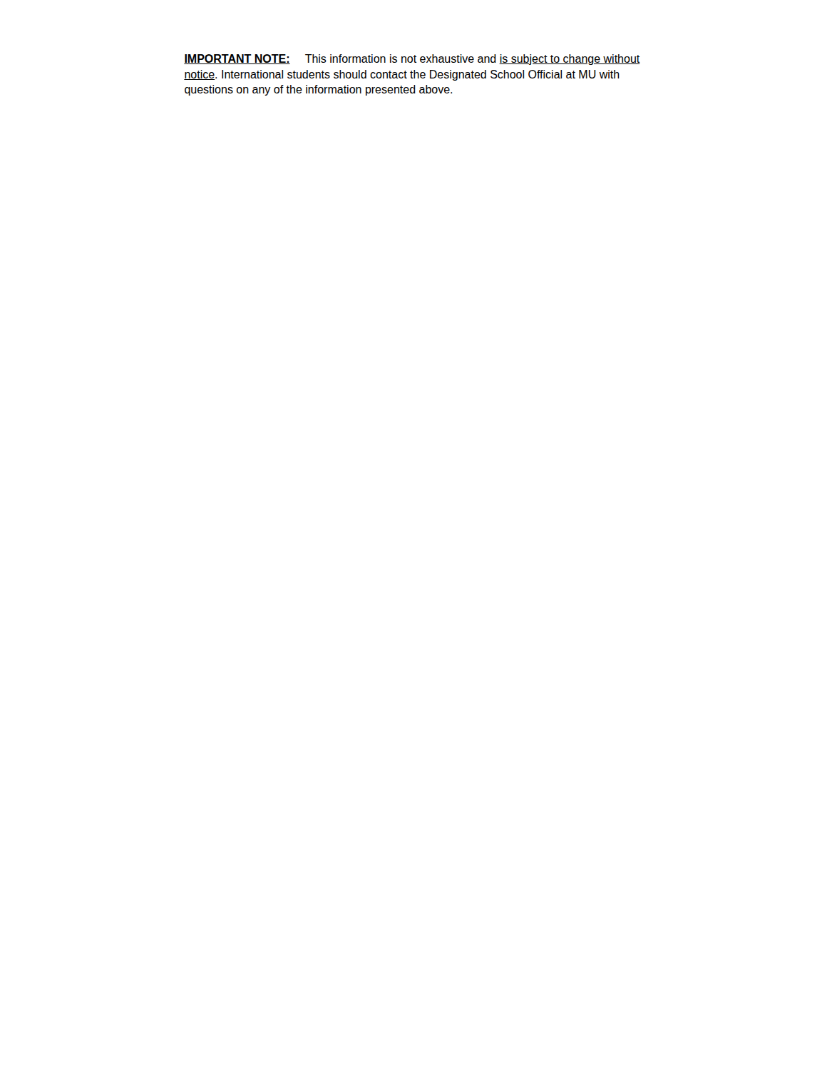IMPORTANT NOTE: This information is not exhaustive and is subject to change without notice. International students should contact the Designated School Official at MU with questions on any of the information presented above.